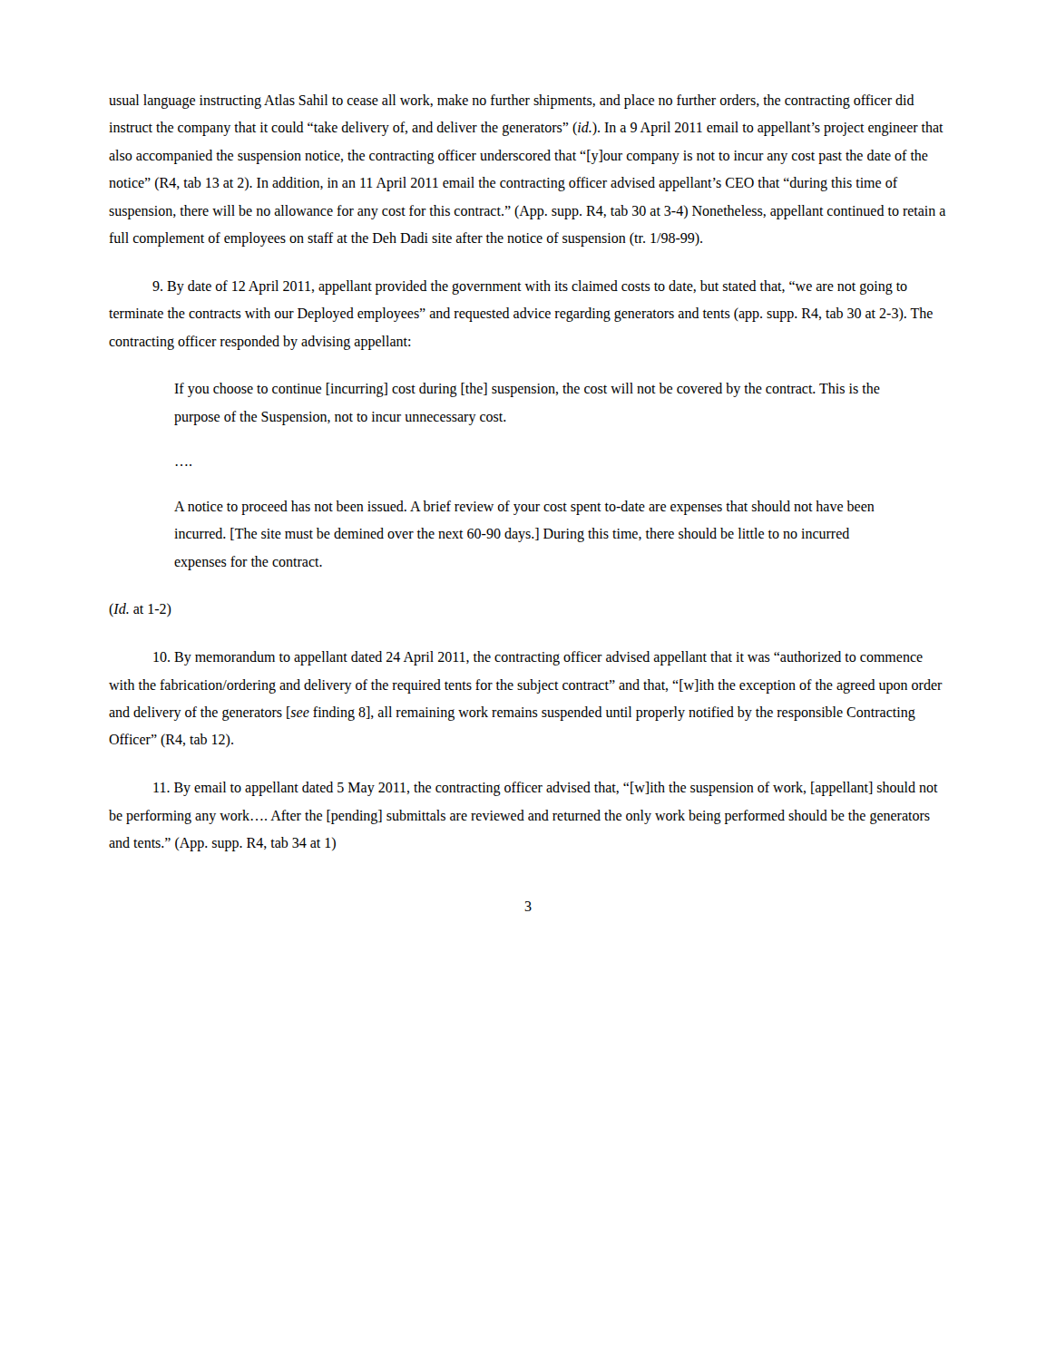usual language instructing Atlas Sahil to cease all work, make no further shipments, and place no further orders, the contracting officer did instruct the company that it could “take delivery of, and deliver the generators” (id.). In a 9 April 2011 email to appellant’s project engineer that also accompanied the suspension notice, the contracting officer underscored that “[y]our company is not to incur any cost past the date of the notice” (R4, tab 13 at 2). In addition, in an 11 April 2011 email the contracting officer advised appellant’s CEO that “during this time of suspension, there will be no allowance for any cost for this contract.” (App. supp. R4, tab 30 at 3-4) Nonetheless, appellant continued to retain a full complement of employees on staff at the Deh Dadi site after the notice of suspension (tr. 1/98-99).
9. By date of 12 April 2011, appellant provided the government with its claimed costs to date, but stated that, “we are not going to terminate the contracts with our Deployed employees” and requested advice regarding generators and tents (app. supp. R4, tab 30 at 2-3). The contracting officer responded by advising appellant:
If you choose to continue [incurring] cost during [the] suspension, the cost will not be covered by the contract. This is the purpose of the Suspension, not to incur unnecessary cost.
….
A notice to proceed has not been issued. A brief review of your cost spent to-date are expenses that should not have been incurred. [The site must be demined over the next 60-90 days.] During this time, there should be little to no incurred expenses for the contract.
(Id. at 1-2)
10. By memorandum to appellant dated 24 April 2011, the contracting officer advised appellant that it was “authorized to commence with the fabrication/ordering and delivery of the required tents for the subject contract” and that, “[w]ith the exception of the agreed upon order and delivery of the generators [see finding 8], all remaining work remains suspended until properly notified by the responsible Contracting Officer” (R4, tab 12).
11. By email to appellant dated 5 May 2011, the contracting officer advised that, “[w]ith the suspension of work, [appellant] should not be performing any work…. After the [pending] submittals are reviewed and returned the only work being performed should be the generators and tents.” (App. supp. R4, tab 34 at 1)
3